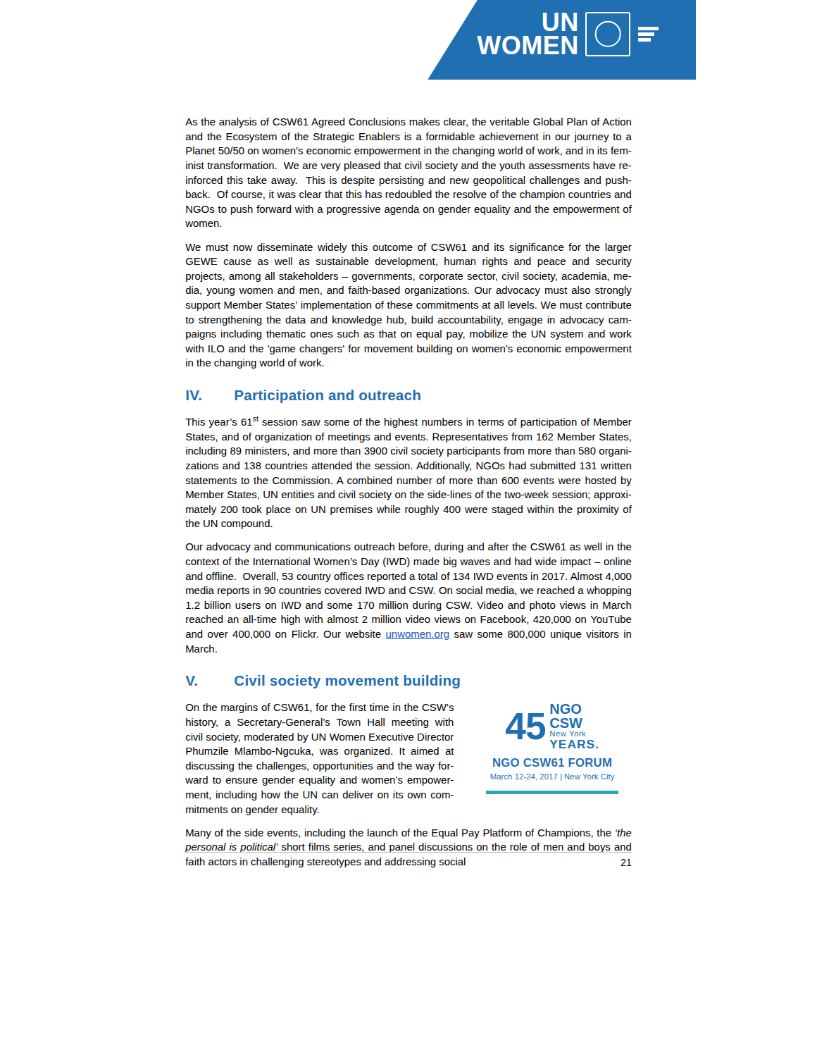UN WOMEN
As the analysis of CSW61 Agreed Conclusions makes clear, the veritable Global Plan of Action and the Ecosystem of the Strategic Enablers is a formidable achievement in our journey to a Planet 50/50 on women’s economic empowerment in the changing world of work, and in its feminist transformation. We are very pleased that civil society and the youth assessments have reinforced this take away. This is despite persisting and new geopolitical challenges and pushback. Of course, it was clear that this has redoubled the resolve of the champion countries and NGOs to push forward with a progressive agenda on gender equality and the empowerment of women.
We must now disseminate widely this outcome of CSW61 and its significance for the larger GEWE cause as well as sustainable development, human rights and peace and security projects, among all stakeholders – governments, corporate sector, civil society, academia, media, young women and men, and faith-based organizations. Our advocacy must also strongly support Member States’ implementation of these commitments at all levels. We must contribute to strengthening the data and knowledge hub, build accountability, engage in advocacy campaigns including thematic ones such as that on equal pay, mobilize the UN system and work with ILO and the 'game changers' for movement building on women’s economic empowerment in the changing world of work.
IV. Participation and outreach
This year’s 61st session saw some of the highest numbers in terms of participation of Member States, and of organization of meetings and events. Representatives from 162 Member States, including 89 ministers, and more than 3900 civil society participants from more than 580 organizations and 138 countries attended the session. Additionally, NGOs had submitted 131 written statements to the Commission. A combined number of more than 600 events were hosted by Member States, UN entities and civil society on the side-lines of the two-week session; approximately 200 took place on UN premises while roughly 400 were staged within the proximity of the UN compound.
Our advocacy and communications outreach before, during and after the CSW61 as well in the context of the International Women’s Day (IWD) made big waves and had wide impact – online and offline. Overall, 53 country offices reported a total of 134 IWD events in 2017. Almost 4,000 media reports in 90 countries covered IWD and CSW. On social media, we reached a whopping 1.2 billion users on IWD and some 170 million during CSW. Video and photo views in March reached an all-time high with almost 2 million video views on Facebook, 420,000 on YouTube and over 400,000 on Flickr. Our website unwomen.org saw some 800,000 unique visitors in March.
V. Civil society movement building
45
NGO CSW New York YEARS.
NGO CSW61 FORUM
March 12-24, 2017 | New York City
On the margins of CSW61, for the first time in the CSW’s history, a Secretary-General’s Town Hall meeting with civil society, moderated by UN Women Executive Director Phumzile Mlambo-Ngcuka, was organized. It aimed at discussing the challenges, opportunities and the way forward to ensure gender equality and women’s empowerment, including how the UN can deliver on its own commitments on gender equality.
Many of the side events, including the launch of the Equal Pay Platform of Champions, the ‘the personal is political’ short films series, and panel discussions on the role of men and boys and faith actors in challenging stereotypes and addressing social
21